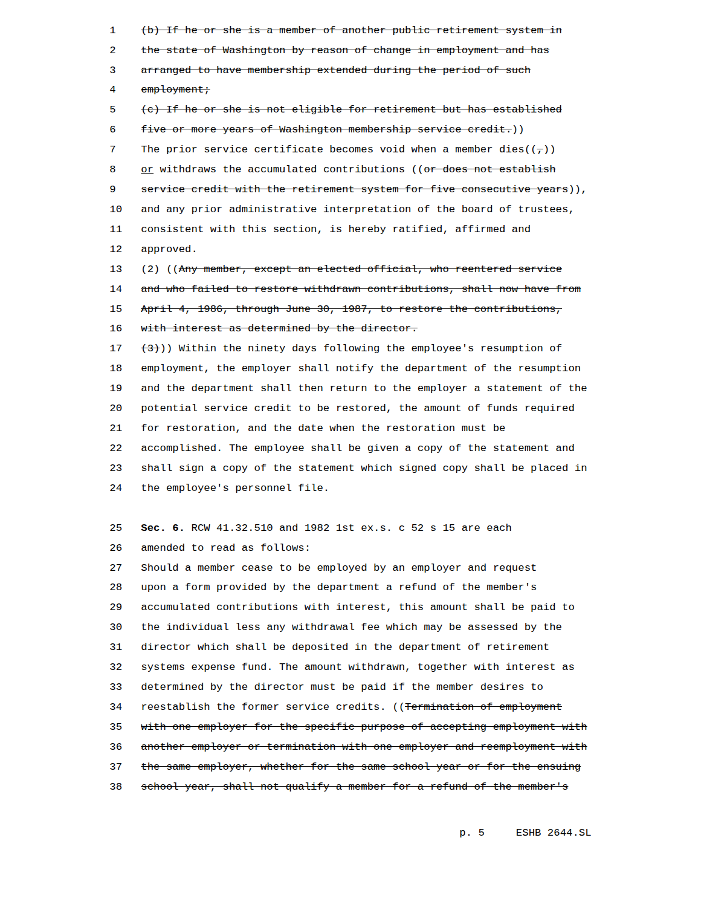1(b) If he or she is a member of another public retirement system in
2 the state of Washington by reason of change in employment and has
3 arranged to have membership extended during the period of such
4 employment;
5(c) If he or she is not eligible for retirement but has established
6 five or more years of Washington membership service credit.))
7 The prior service certificate becomes void when a member dies((,))
8 or withdraws the accumulated contributions ((or does not establish
9 service credit with the retirement system for five consecutive years)),
10 and any prior administrative interpretation of the board of trustees,
11 consistent with this section, is hereby ratified, affirmed and
12 approved.
13(2) ((Any member, except an elected official, who reentered service
14 and who failed to restore withdrawn contributions, shall now have from
15 April 4, 1986, through June 30, 1987, to restore the contributions,
16 with interest as determined by the director.
17(3))) Within the ninety days following the employee's resumption of
18 employment, the employer shall notify the department of the resumption
19 and the department shall then return to the employer a statement of the
20 potential service credit to be restored, the amount of funds required
21 for restoration, and the date when the restoration must be
22 accomplished. The employee shall be given a copy of the statement and
23 shall sign a copy of the statement which signed copy shall be placed in
24 the employee's personnel file.
25 Sec. 6. RCW 41.32.510 and 1982 1st ex.s. c 52 s 15 are each
26 amended to read as follows:
27 Should a member cease to be employed by an employer and request
28 upon a form provided by the department a refund of the member's
29 accumulated contributions with interest, this amount shall be paid to
30 the individual less any withdrawal fee which may be assessed by the
31 director which shall be deposited in the department of retirement
32 systems expense fund. The amount withdrawn, together with interest as
33 determined by the director must be paid if the member desires to
34 reestablish the former service credits. ((Termination of employment
35 with one employer for the specific purpose of accepting employment with
36 another employer or termination with one employer and reemployment with
37 the same employer, whether for the same school year or for the ensuing
38 school year, shall not qualify a member for a refund of the member's
p. 5 ESHB 2644.SL